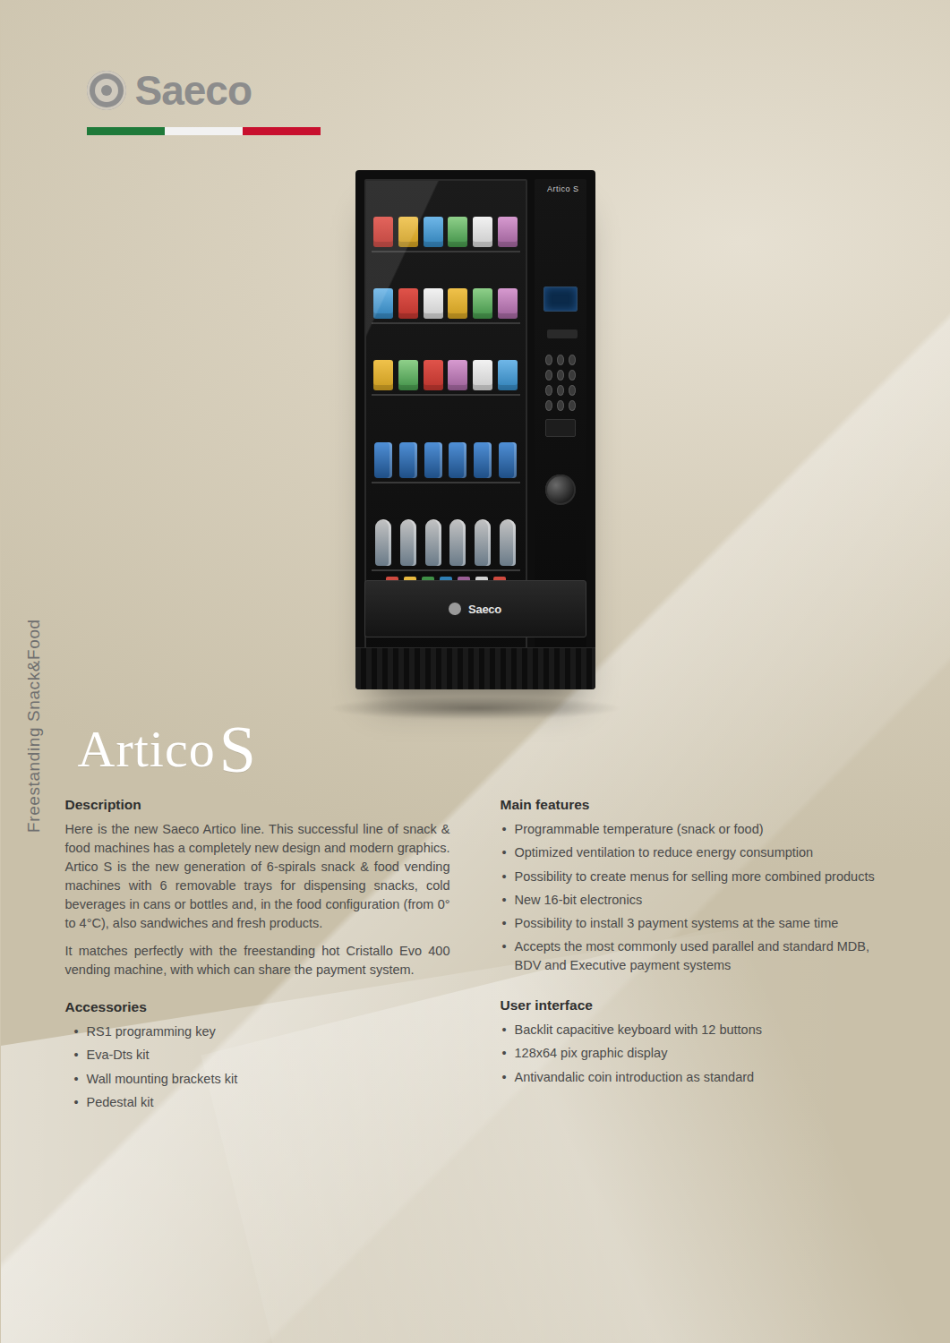Freestanding Snack&Food
Saeco
Artico S
Saeco
ArticoS
Description
Here is the new Saeco Artico line. This successful line of snack & food machines has a completely new design and modern graphics. Artico S is the new generation of 6-spirals snack & food vending machines with 6 removable trays for dispensing snacks, cold beverages in cans or bottles and, in the food configuration (from 0° to 4°C), also sandwiches and fresh products.
It matches perfectly with the freestanding hot Cristallo Evo 400 vending machine, with which can share the payment system.
Accessories
RS1 programming key
Eva-Dts kit
Wall mounting brackets kit
Pedestal kit
Main features
Programmable temperature (snack or food)
Optimized ventilation to reduce energy consumption
Possibility to create menus for selling more combined products
New 16-bit electronics
Possibility to install 3 payment systems at the same time
Accepts the most commonly used parallel and standard MDB, BDV and Executive payment systems
User interface
Backlit capacitive keyboard with 12 buttons
128x64 pix graphic display
Antivandalic coin introduction as standard